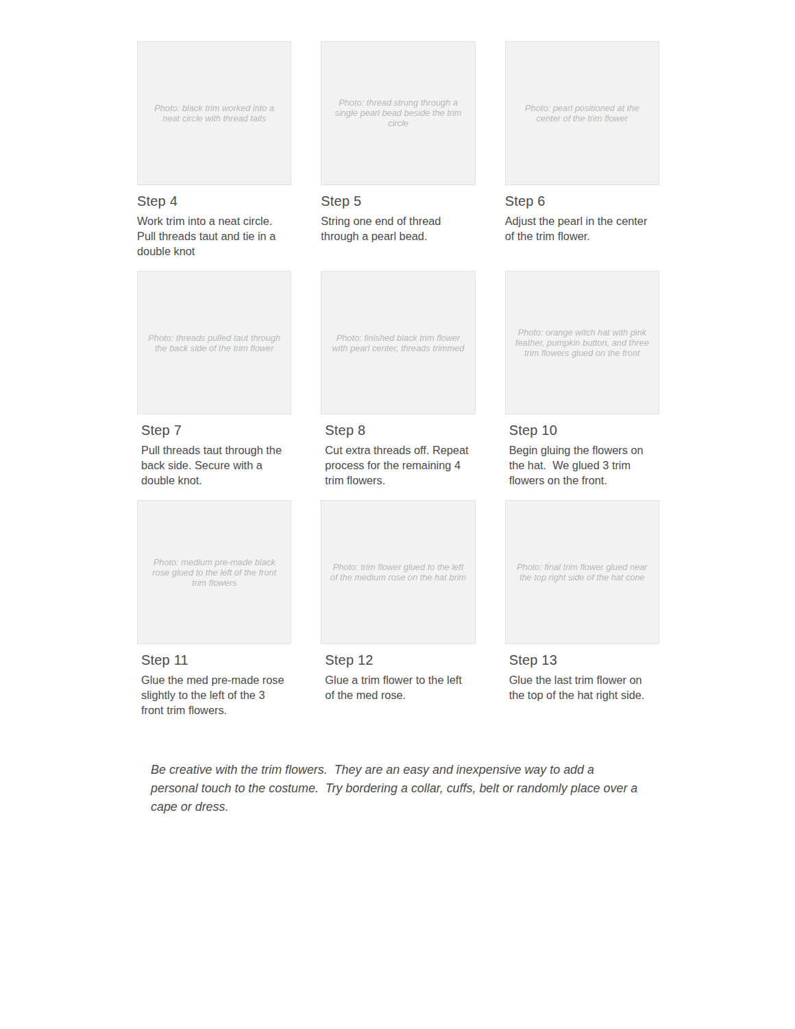Photo: black trim worked into a neat circle with thread tails
Step 4
Work trim into a neat circle. Pull threads taut and tie in a double knot
Photo: thread strung through a single pearl bead beside the trim circle
Step 5
String one end of thread through a pearl bead.
Photo: pearl positioned at the center of the trim flower
Step 6
Adjust the pearl in the center of the trim flower.
Photo: threads pulled taut through the back side of the trim flower
Step 7
Pull threads taut through the back side. Secure with a double knot.
Photo: finished black trim flower with pearl center, threads trimmed
Step 8
Cut extra threads off. Repeat process for the remaining 4 trim flowers.
Photo: orange witch hat with pink feather, pumpkin button, and three trim flowers glued on the front
Step 10
Begin gluing the flowers on the hat. We glued 3 trim flowers on the front.
Photo: medium pre-made black rose glued to the left of the front trim flowers
Step 11
Glue the med pre-made rose slightly to the left of the 3 front trim flowers.
Photo: trim flower glued to the left of the medium rose on the hat brim
Step 12
Glue a trim flower to the left of the med rose.
Photo: final trim flower glued near the top right side of the hat cone
Step 13
Glue the last trim flower on the top of the hat right side.
Be creative with the trim flowers. They are an easy and inexpensive way to add a personal touch to the costume. Try bordering a collar, cuffs, belt or randomly place over a cape or dress.